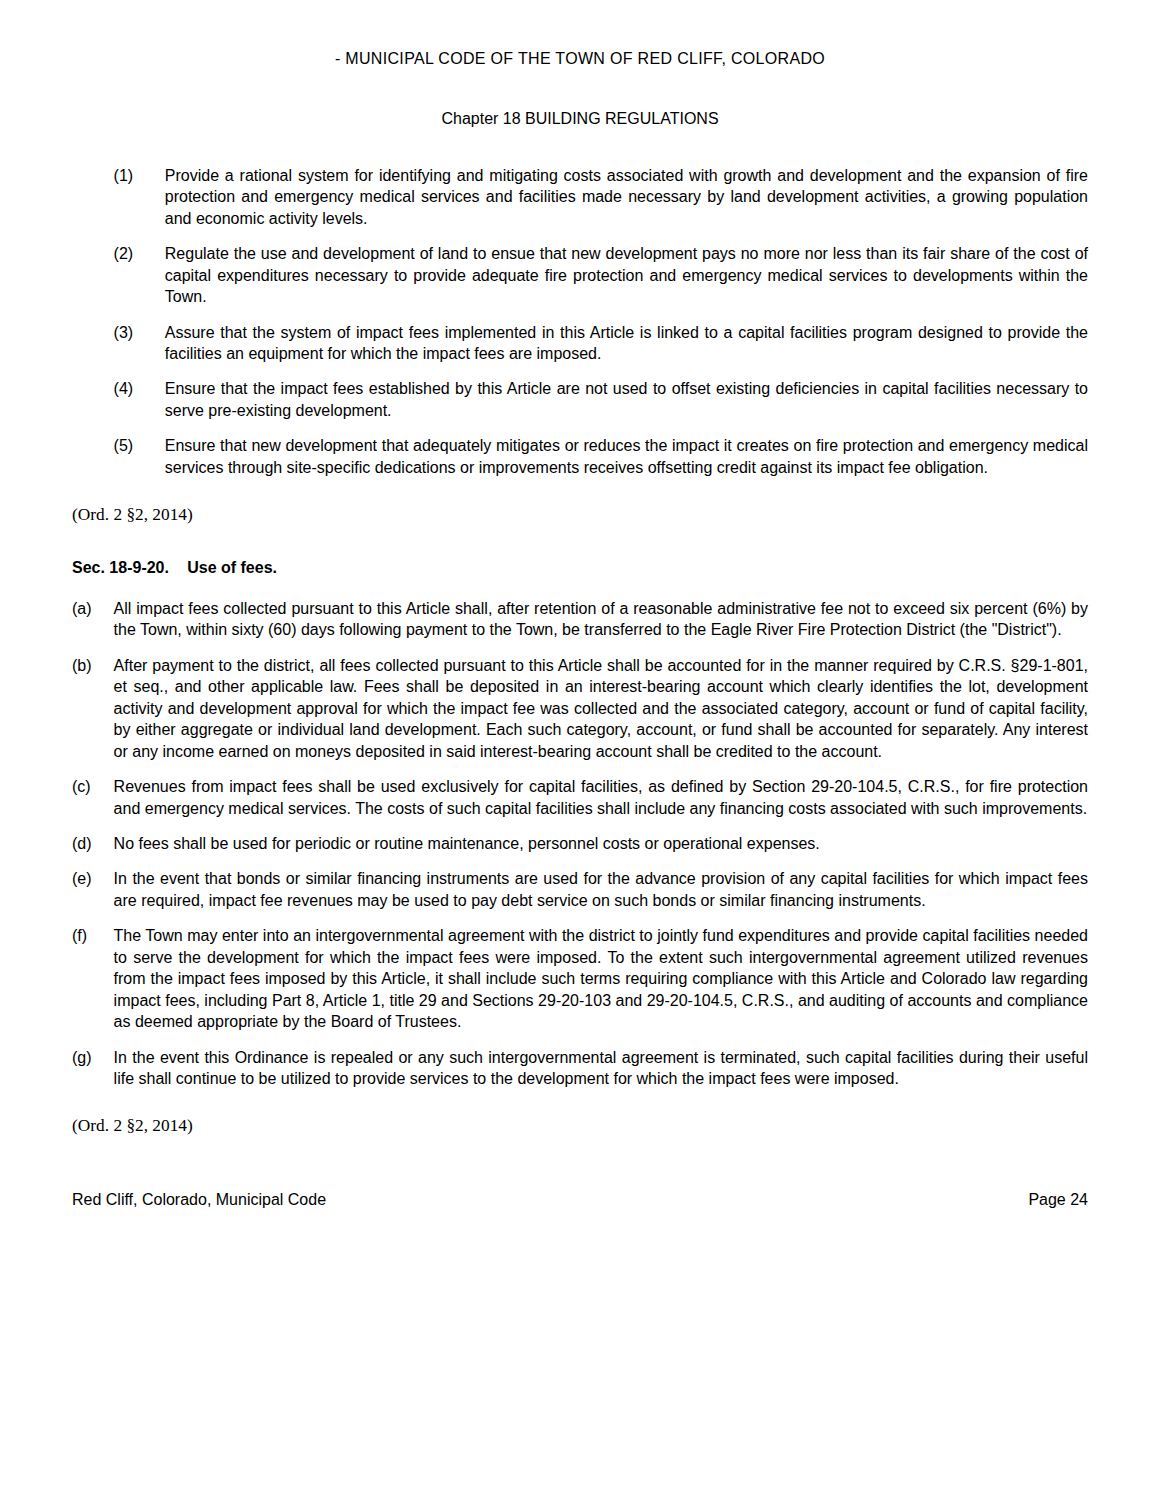- MUNICIPAL CODE OF THE TOWN OF RED CLIFF, COLORADO
Chapter 18 BUILDING REGULATIONS
(1) Provide a rational system for identifying and mitigating costs associated with growth and development and the expansion of fire protection and emergency medical services and facilities made necessary by land development activities, a growing population and economic activity levels.
(2) Regulate the use and development of land to ensue that new development pays no more nor less than its fair share of the cost of capital expenditures necessary to provide adequate fire protection and emergency medical services to developments within the Town.
(3) Assure that the system of impact fees implemented in this Article is linked to a capital facilities program designed to provide the facilities an equipment for which the impact fees are imposed.
(4) Ensure that the impact fees established by this Article are not used to offset existing deficiencies in capital facilities necessary to serve pre-existing development.
(5) Ensure that new development that adequately mitigates or reduces the impact it creates on fire protection and emergency medical services through site-specific dedications or improvements receives offsetting credit against its impact fee obligation.
(Ord. 2 §2, 2014)
Sec. 18-9-20. Use of fees.
(a) All impact fees collected pursuant to this Article shall, after retention of a reasonable administrative fee not to exceed six percent (6%) by the Town, within sixty (60) days following payment to the Town, be transferred to the Eagle River Fire Protection District (the "District").
(b) After payment to the district, all fees collected pursuant to this Article shall be accounted for in the manner required by C.R.S. §29-1-801, et seq., and other applicable law. Fees shall be deposited in an interest-bearing account which clearly identifies the lot, development activity and development approval for which the impact fee was collected and the associated category, account or fund of capital facility, by either aggregate or individual land development. Each such category, account, or fund shall be accounted for separately. Any interest or any income earned on moneys deposited in said interest-bearing account shall be credited to the account.
(c) Revenues from impact fees shall be used exclusively for capital facilities, as defined by Section 29-20-104.5, C.R.S., for fire protection and emergency medical services. The costs of such capital facilities shall include any financing costs associated with such improvements.
(d) No fees shall be used for periodic or routine maintenance, personnel costs or operational expenses.
(e) In the event that bonds or similar financing instruments are used for the advance provision of any capital facilities for which impact fees are required, impact fee revenues may be used to pay debt service on such bonds or similar financing instruments.
(f) The Town may enter into an intergovernmental agreement with the district to jointly fund expenditures and provide capital facilities needed to serve the development for which the impact fees were imposed. To the extent such intergovernmental agreement utilized revenues from the impact fees imposed by this Article, it shall include such terms requiring compliance with this Article and Colorado law regarding impact fees, including Part 8, Article 1, title 29 and Sections 29-20-103 and 29-20-104.5, C.R.S., and auditing of accounts and compliance as deemed appropriate by the Board of Trustees.
(g) In the event this Ordinance is repealed or any such intergovernmental agreement is terminated, such capital facilities during their useful life shall continue to be utilized to provide services to the development for which the impact fees were imposed.
(Ord. 2 §2, 2014)
Red Cliff, Colorado, Municipal Code Page 24